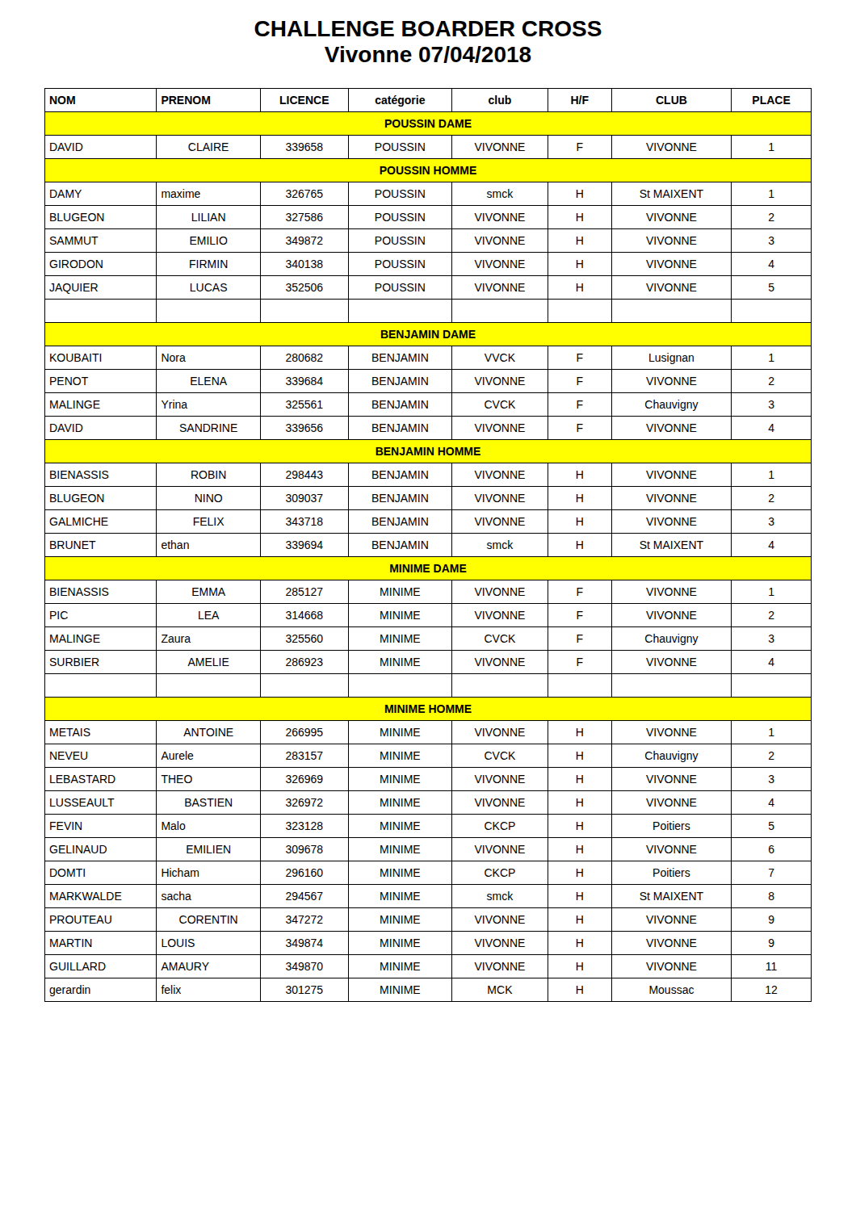CHALLENGE BOARDER CROSS
Vivonne 07/04/2018
| NOM | PRENOM | LICENCE | catégorie | club | H/F | CLUB | PLACE |
| --- | --- | --- | --- | --- | --- | --- | --- |
| POUSSIN DAME |
| DAVID | CLAIRE | 339658 | POUSSIN | VIVONNE | F | VIVONNE | 1 |
| POUSSIN HOMME |
| DAMY | maxime | 326765 | POUSSIN | smck | H | St MAIXENT | 1 |
| BLUGEON | LILIAN | 327586 | POUSSIN | VIVONNE | H | VIVONNE | 2 |
| SAMMUT | EMILIO | 349872 | POUSSIN | VIVONNE | H | VIVONNE | 3 |
| GIRODON | FIRMIN | 340138 | POUSSIN | VIVONNE | H | VIVONNE | 4 |
| JAQUIER | LUCAS | 352506 | POUSSIN | VIVONNE | H | VIVONNE | 5 |
| BENJAMIN DAME |
| KOUBAITI | Nora | 280682 | BENJAMIN | VVCK | F | Lusignan | 1 |
| PENOT | ELENA | 339684 | BENJAMIN | VIVONNE | F | VIVONNE | 2 |
| MALINGE | Yrina | 325561 | BENJAMIN | CVCK | F | Chauvigny | 3 |
| DAVID | SANDRINE | 339656 | BENJAMIN | VIVONNE | F | VIVONNE | 4 |
| BENJAMIN HOMME |
| BIENASSIS | ROBIN | 298443 | BENJAMIN | VIVONNE | H | VIVONNE | 1 |
| BLUGEON | NINO | 309037 | BENJAMIN | VIVONNE | H | VIVONNE | 2 |
| GALMICHE | FELIX | 343718 | BENJAMIN | VIVONNE | H | VIVONNE | 3 |
| BRUNET | ethan | 339694 | BENJAMIN | smck | H | St MAIXENT | 4 |
| MINIME DAME |
| BIENASSIS | EMMA | 285127 | MINIME | VIVONNE | F | VIVONNE | 1 |
| PIC | LEA | 314668 | MINIME | VIVONNE | F | VIVONNE | 2 |
| MALINGE | Zaura | 325560 | MINIME | CVCK | F | Chauvigny | 3 |
| SURBIER | AMELIE | 286923 | MINIME | VIVONNE | F | VIVONNE | 4 |
| MINIME HOMME |
| METAIS | ANTOINE | 266995 | MINIME | VIVONNE | H | VIVONNE | 1 |
| NEVEU | Aurele | 283157 | MINIME | CVCK | H | Chauvigny | 2 |
| LEBASTARD | THEO | 326969 | MINIME | VIVONNE | H | VIVONNE | 3 |
| LUSSEAULT | BASTIEN | 326972 | MINIME | VIVONNE | H | VIVONNE | 4 |
| FEVIN | Malo | 323128 | MINIME | CKCP | H | Poitiers | 5 |
| GELINAUD | EMILIEN | 309678 | MINIME | VIVONNE | H | VIVONNE | 6 |
| DOMTI | Hicham | 296160 | MINIME | CKCP | H | Poitiers | 7 |
| MARKWALDE | sacha | 294567 | MINIME | smck | H | St MAIXENT | 8 |
| PROUTEAU | CORENTIN | 347272 | MINIME | VIVONNE | H | VIVONNE | 9 |
| MARTIN | LOUIS | 349874 | MINIME | VIVONNE | H | VIVONNE | 9 |
| GUILLARD | AMAURY | 349870 | MINIME | VIVONNE | H | VIVONNE | 11 |
| gerardin | felix | 301275 | MINIME | MCK | H | Moussac | 12 |